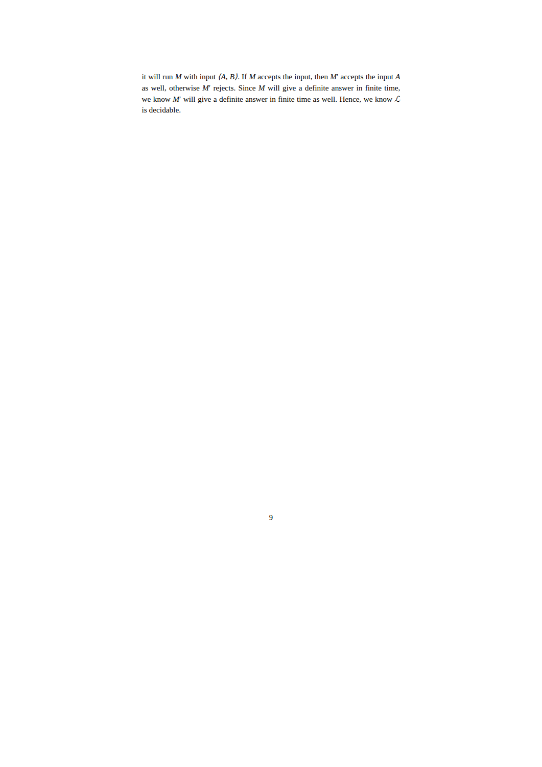it will run M with input ⟨A, B⟩. If M accepts the input, then M′ accepts the input A as well, otherwise M′ rejects. Since M will give a definite answer in finite time, we know M′ will give a definite answer in finite time as well. Hence, we know ℒ is decidable.
9